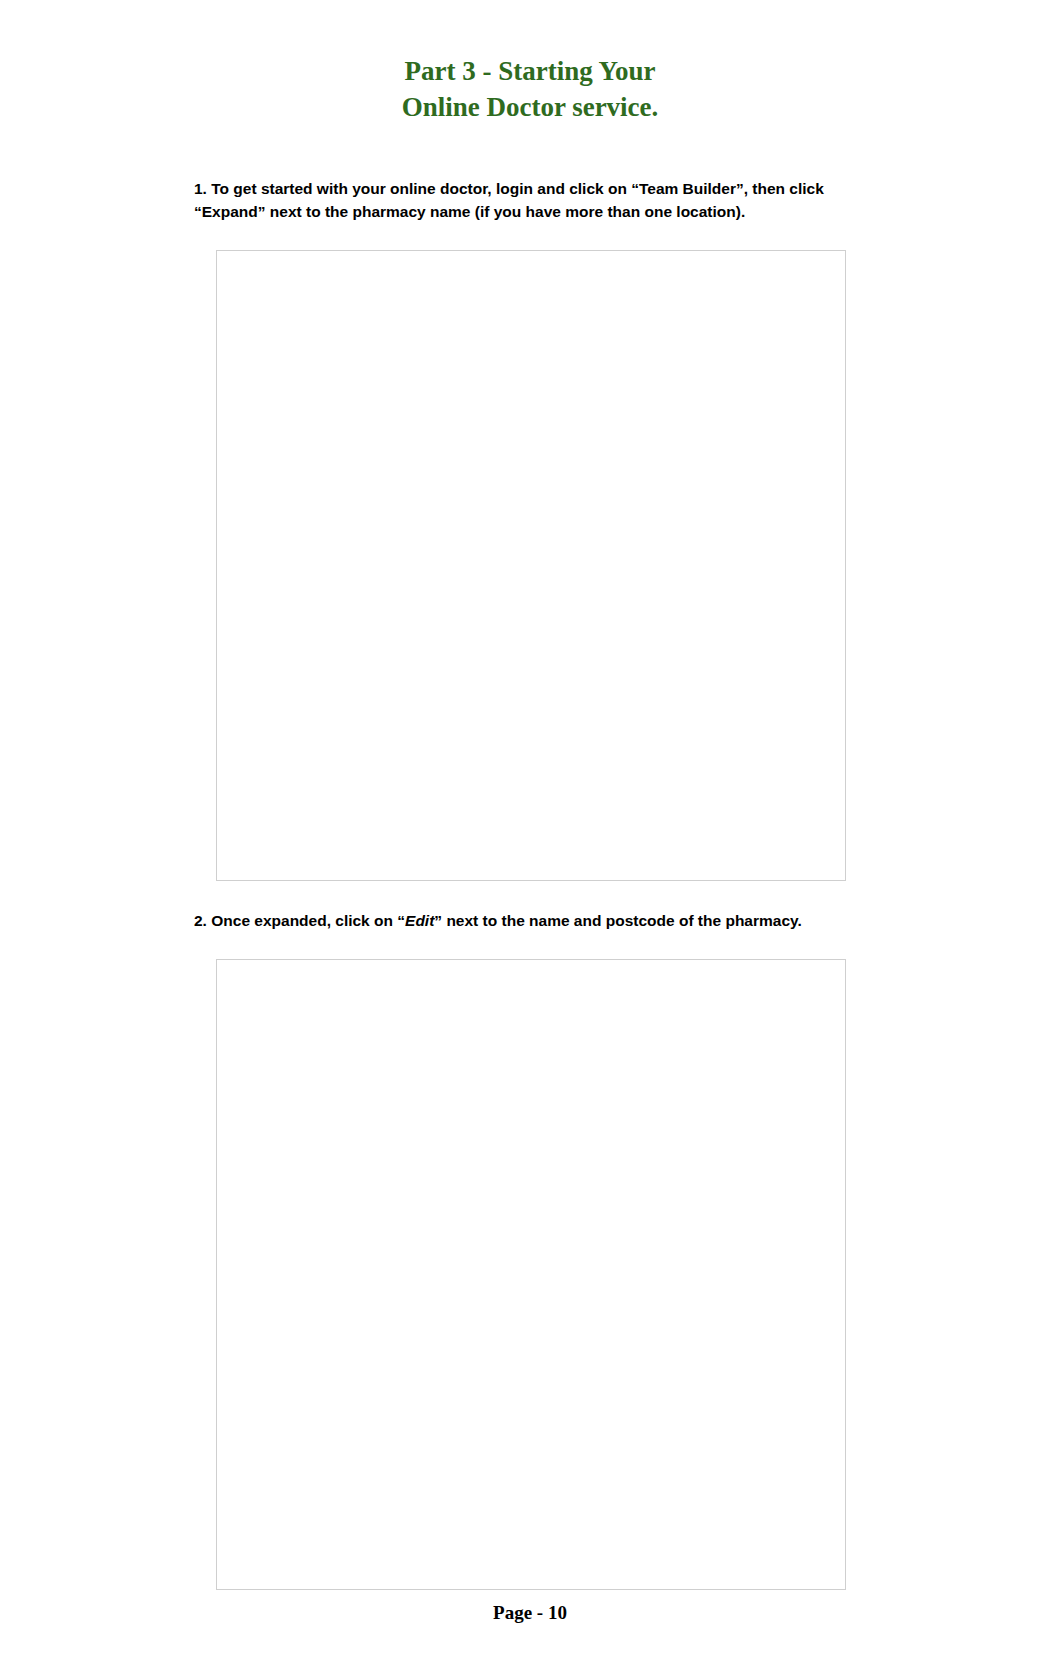Part 3 - Starting YourOnline Doctor service.
1. To get started with your online doctor, login and click on “Team Builder”, then click “Expand” next to the pharmacy name (if you have more than one location).
2. Once expanded, click on “Edit” next to the name and postcode of the pharmacy.
Page - 10